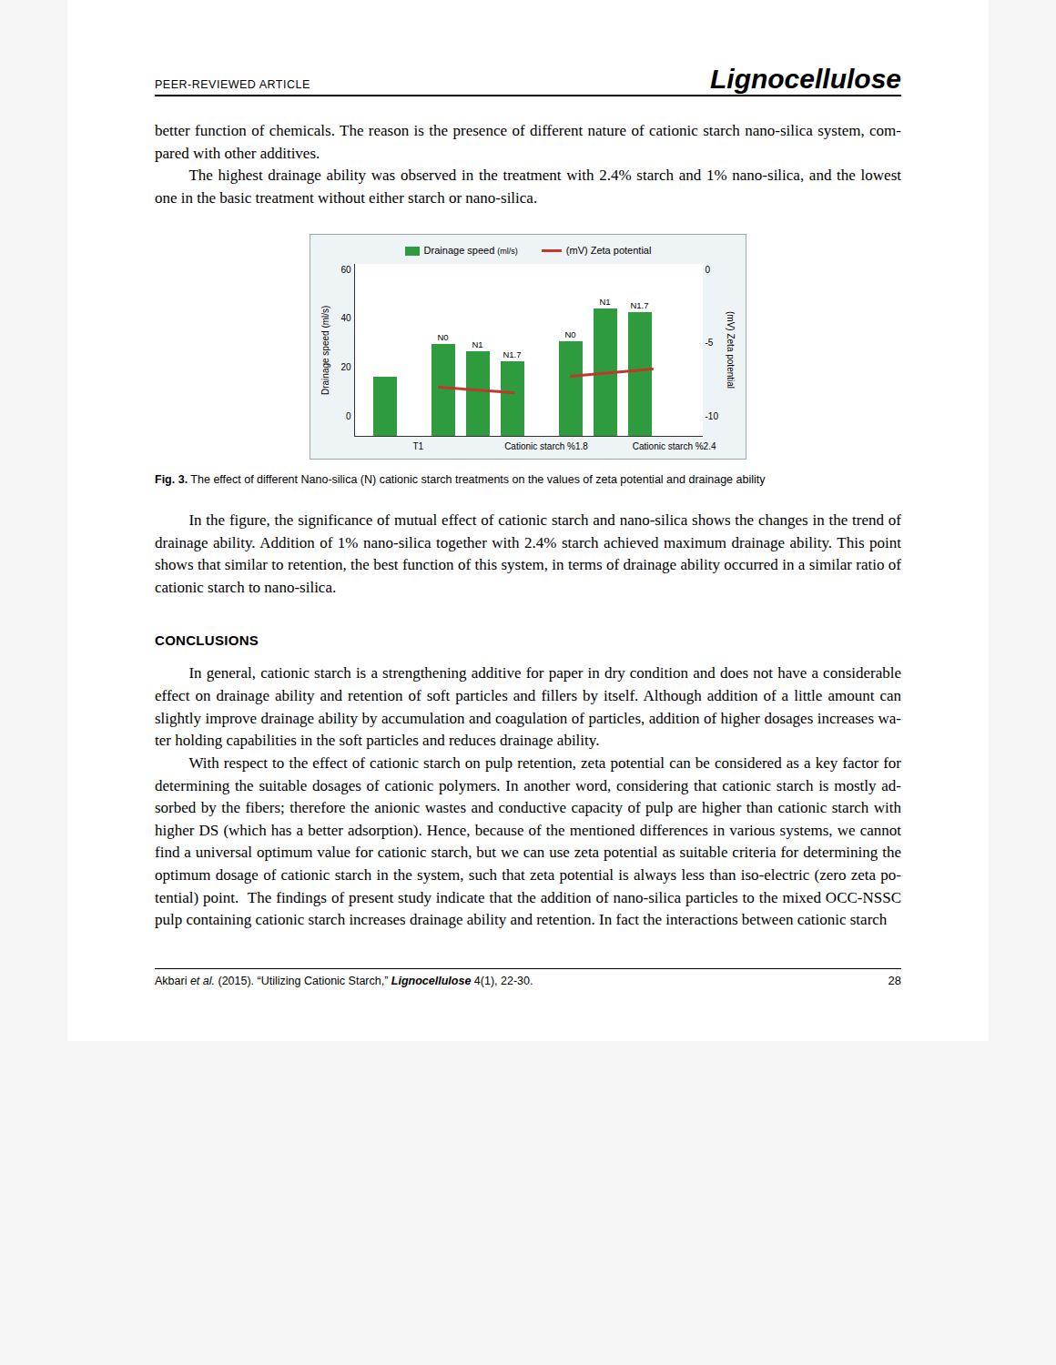Peer-Reviewed Article
Lignocellulose
better function of chemicals. The reason is the presence of different nature of cationic starch nano-silica system, compared with other additives.
The highest drainage ability was observed in the treatment with 2.4% starch and 1% nano-silica, and the lowest one in the basic treatment without either starch or nano-silica.
Drainage speed (ml/s) (mV) Zeta potential
Drainage speed (ml/s)
60
40
20
0
N0
N1
N1.7
N0
N1
N1.7
0
-5
-10
(mV) Zeta potential
T1
Cationic starch %1.8
Cationic starch %2.4
Fig. 3. The effect of different Nano-silica (N) cationic starch treatments on the values of zeta potential and drainage ability
In the figure, the significance of mutual effect of cationic starch and nano-silica shows the changes in the trend of drainage ability. Addition of 1% nano-silica together with 2.4% starch achieved maximum drainage ability. This point shows that similar to retention, the best function of this system, in terms of drainage ability occurred in a similar ratio of cationic starch to nano-silica.
CONCLUSIONS
In general, cationic starch is a strengthening additive for paper in dry condition and does not have a considerable effect on drainage ability and retention of soft particles and fillers by itself. Although addition of a little amount can slightly improve drainage ability by accumulation and coagulation of particles, addition of higher dosages increases water holding capabilities in the soft particles and reduces drainage ability.
With respect to the effect of cationic starch on pulp retention, zeta potential can be considered as a key factor for determining the suitable dosages of cationic polymers. In another word, considering that cationic starch is mostly adsorbed by the fibers; therefore the anionic wastes and conductive capacity of pulp are higher than cationic starch with higher DS (which has a better adsorption). Hence, because of the mentioned differences in various systems, we cannot find a universal optimum value for cationic starch, but we can use zeta potential as suitable criteria for determining the optimum dosage of cationic starch in the system, such that zeta potential is always less than iso-electric (zero zeta potential) point. The findings of present study indicate that the addition of nano-silica particles to the mixed OCC-NSSC pulp containing cationic starch increases drainage ability and retention. In fact the interactions between cationic starch
Akbari et al. (2015). “Utilizing Cationic Starch,” Lignocellulose 4(1), 22-30.
28